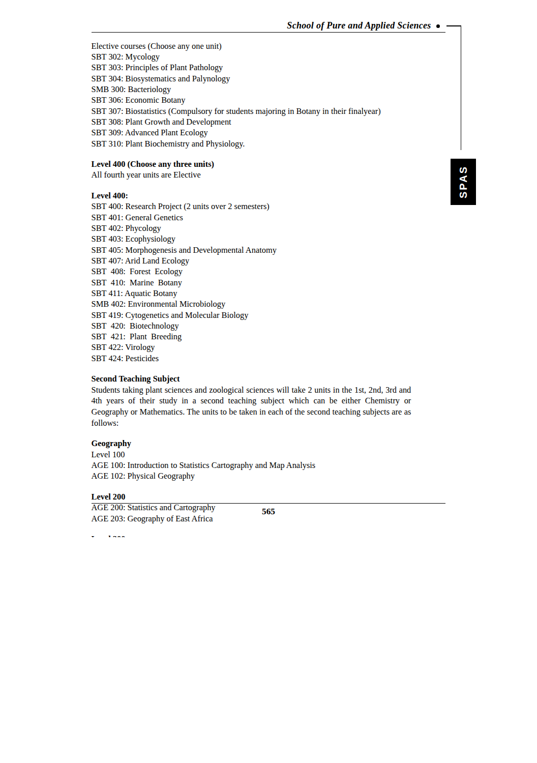School of Pure and Applied Sciences
SPAS
Elective courses (Choose any one unit)
SBT 302: Mycology
SBT 303: Principles of Plant Pathology
SBT 304: Biosystematics and Palynology
SMB 300: Bacteriology
SBT 306: Economic Botany
SBT 307: Biostatistics (Compulsory for students majoring in Botany in their finalyear)
SBT 308: Plant Growth and Development
SBT 309: Advanced Plant Ecology
SBT 310: Plant Biochemistry and Physiology.
Level 400 (Choose any three units)
All fourth year units are Elective
Level 400:
SBT 400: Research Project (2 units over 2 semesters)
SBT 401: General Genetics
SBT 402: Phycology
SBT 403: Ecophysiology
SBT 405: Morphogenesis and Developmental Anatomy
SBT 407: Arid Land Ecology
SBT 408: Forest Ecology
SBT 410: Marine Botany
SBT 411: Aquatic Botany
SMB 402: Environmental Microbiology
SBT 419: Cytogenetics and Molecular Biology
SBT 420: Biotechnology
SBT 421: Plant Breeding
SBT 422: Virology
SBT 424: Pesticides
Second Teaching Subject
Students taking plant sciences and zoological sciences will take 2 units in the 1st, 2nd, 3rd and 4th years of their study in a second teaching subject which can be either Chemistry or Geography or Mathematics. The units to be taken in each of the second teaching subjects are as follows:
Geography
Level 100
AGE 100: Introduction to Statistics Cartography and Map Analysis
AGE 102: Physical Geography
Level 200
AGE 200: Statistics and Cartography
AGE 203: Geography of East Africa
Level 300
AGE 300: Air Photo Interpretation and Field course
AGE 303: Geography of Development.
565